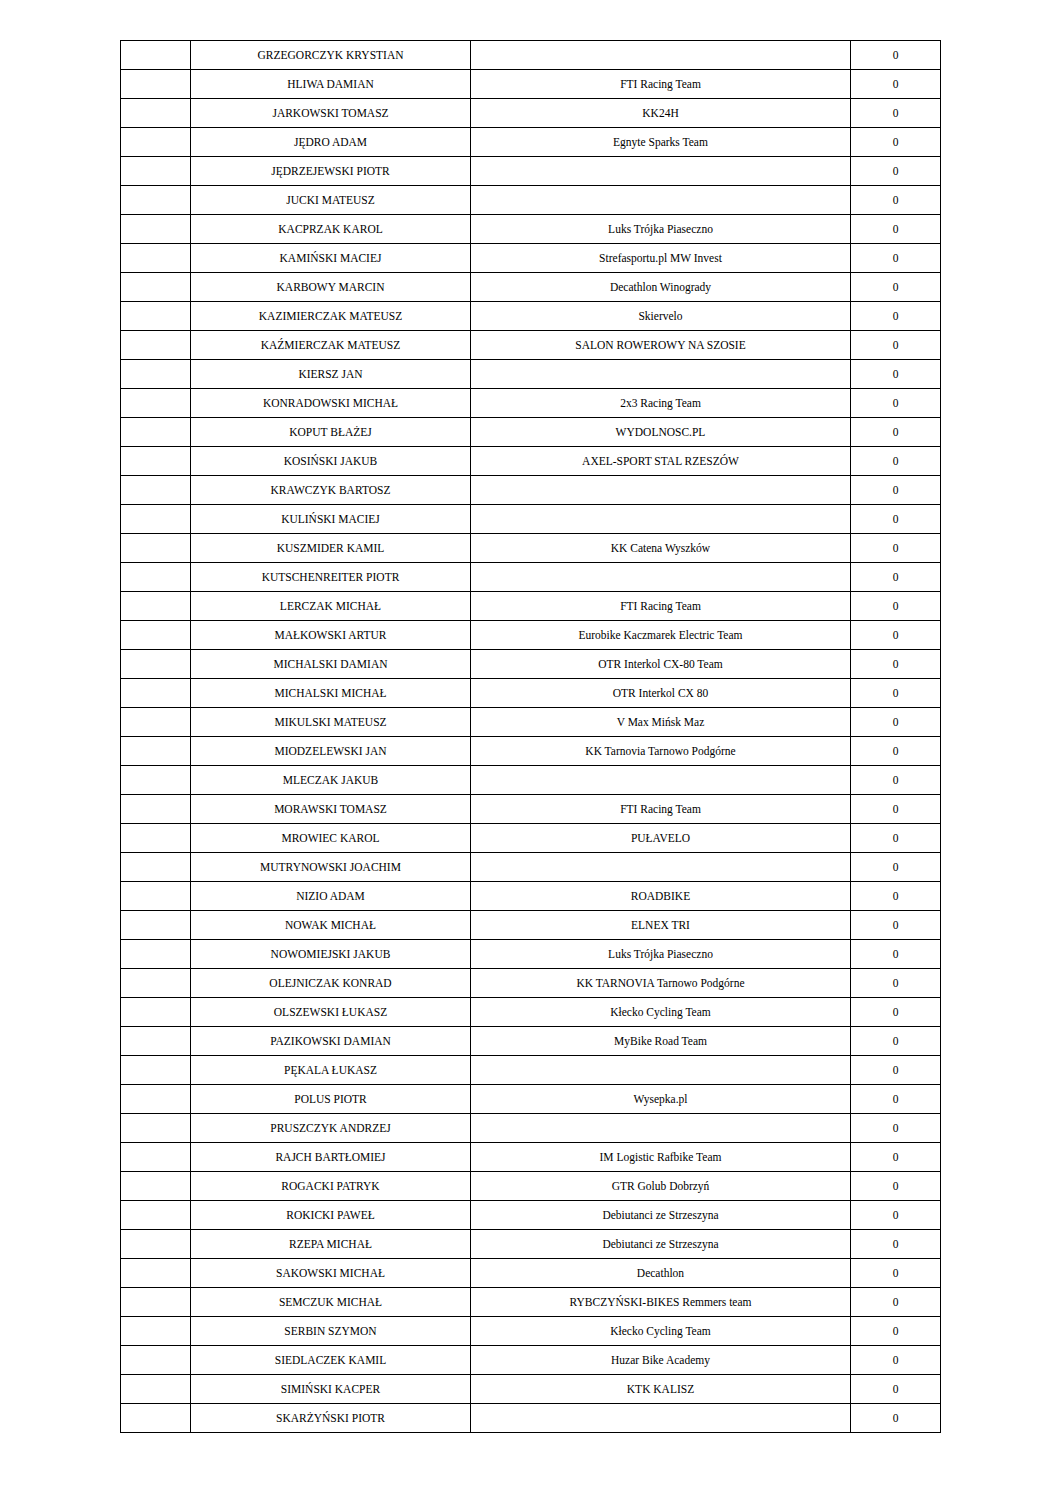| | GRZEGORCZYK KRYSTIAN | | 0 |
| | HLIWA DAMIAN | FTI Racing Team | 0 |
| | JARKOWSKI TOMASZ | KK24H | 0 |
| | JĘDRO ADAM | Egnyte Sparks Team | 0 |
| | JĘDRZEJEWSKI PIOTR | | 0 |
| | JUCKI MATEUSZ | | 0 |
| | KACPRZAK KAROL | Luks Trójka Piaseczno | 0 |
| | KAMIŃSKI MACIEJ | Strefasportu.pl MW Invest | 0 |
| | KARBOWY MARCIN | Decathlon Winogrady | 0 |
| | KAZIMIERCZAK MATEUSZ | Skiervelo | 0 |
| | KAŹMIERCZAK MATEUSZ | SALON ROWEROWY NA SZOSIE | 0 |
| | KIERSZ JAN | | 0 |
| | KONRADOWSKI MICHAŁ | 2x3 Racing Team | 0 |
| | KOPUT BŁAŻEJ | WYDOLNOSC.PL | 0 |
| | KOSIŃSKI JAKUB | AXEL-SPORT STAL RZESZÓW | 0 |
| | KRAWCZYK BARTOSZ | | 0 |
| | KULIŃSKI MACIEJ | | 0 |
| | KUSZMIDER KAMIL | KK Catena Wyszków | 0 |
| | KUTSCHENREITER PIOTR | | 0 |
| | LERCZAK MICHAŁ | FTI Racing Team | 0 |
| | MAŁKOWSKI ARTUR | Eurobike Kaczmarek Electric Team | 0 |
| | MICHALSKI DAMIAN | OTR Interkol CX-80 Team | 0 |
| | MICHALSKI MICHAŁ | OTR Interkol CX 80 | 0 |
| | MIKULSKI MATEUSZ | V Max Mińsk Maz | 0 |
| | MIODZELEWSKI JAN | KK Tarnovia Tarnowo Podgórne | 0 |
| | MLECZAK JAKUB | | 0 |
| | MORAWSKI TOMASZ | FTI Racing Team | 0 |
| | MROWIEC KAROL | PUŁAVELO | 0 |
| | MUTRYNOWSKI JOACHIM | | 0 |
| | NIZIO ADAM | ROADBIKE | 0 |
| | NOWAK MICHAŁ | ELNEX TRI | 0 |
| | NOWOMIEJSKI JAKUB | Luks Trójka Piaseczno | 0 |
| | OLEJNICZAK KONRAD | KK TARNOVIA Tarnowo Podgórne | 0 |
| | OLSZEWSKI ŁUKASZ | Kłecko Cycling Team | 0 |
| | PAZIKOWSKI DAMIAN | MyBike Road Team | 0 |
| | PĘKALA ŁUKASZ | | 0 |
| | POLUS PIOTR | Wysepka.pl | 0 |
| | PRUSZCZYK ANDRZEJ | | 0 |
| | RAJCH BARTŁOMIEJ | IM Logistic Rafbike Team | 0 |
| | ROGACKI PATRYK | GTR Golub Dobrzyń | 0 |
| | ROKICKI PAWEŁ | Debiutanci ze Strzeszyna | 0 |
| | RZEPA MICHAŁ | Debiutanci ze Strzeszyna | 0 |
| | SAKOWSKI MICHAŁ | Decathlon | 0 |
| | SEMCZUK MICHAŁ | RYBCZYŃSKI-BIKES Remmers team | 0 |
| | SERBIN SZYMON | Kłecko Cycling Team | 0 |
| | SIEDLACZEK KAMIL | Huzar Bike Academy | 0 |
| | SIMIŃSKI KACPER | KTK KALISZ | 0 |
| | SKARŻYŃSKI PIOTR | | 0 |